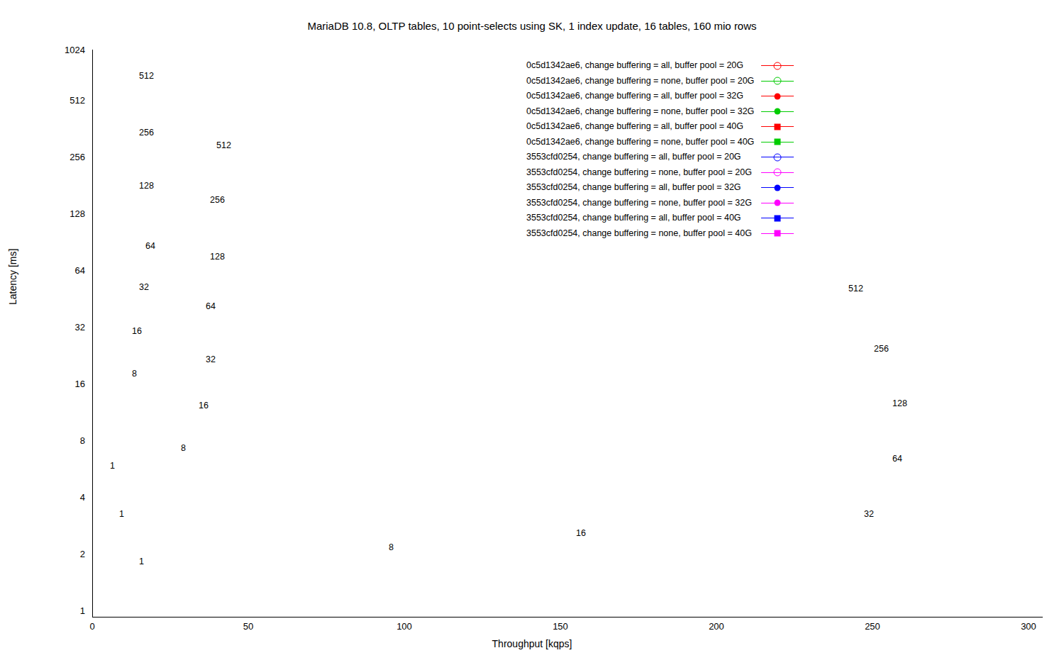MariaDB 10.8, OLTP tables, 10 point-selects using SK, 1 index update, 16 tables, 160 mio rows
Latency [ms]
Throughput [kqps]
1024
512
256
128
64
32
16
8
4
2
1
0
50
100
150
200
250
300
| 0c5d1342ae6, change buffering = all, buffer pool = 20G | |
| 0c5d1342ae6, change buffering = none, buffer pool = 20G | |
| 0c5d1342ae6, change buffering = all, buffer pool = 32G | |
| 0c5d1342ae6, change buffering = none, buffer pool = 32G | |
| 0c5d1342ae6, change buffering = all, buffer pool = 40G | |
| 0c5d1342ae6, change buffering = none, buffer pool = 40G | |
| 3553cfd0254, change buffering = all, buffer pool = 20G | |
| 3553cfd0254, change buffering = none, buffer pool = 20G | |
| 3553cfd0254, change buffering = all, buffer pool = 32G | |
| 3553cfd0254, change buffering = none, buffer pool = 32G | |
| 3553cfd0254, change buffering = all, buffer pool = 40G | |
| 3553cfd0254, change buffering = none, buffer pool = 40G | |
512
256
128
64
32
16
8
1
512
256
128
64
32
16
8
1
512
256
128
64
32
16
8
1